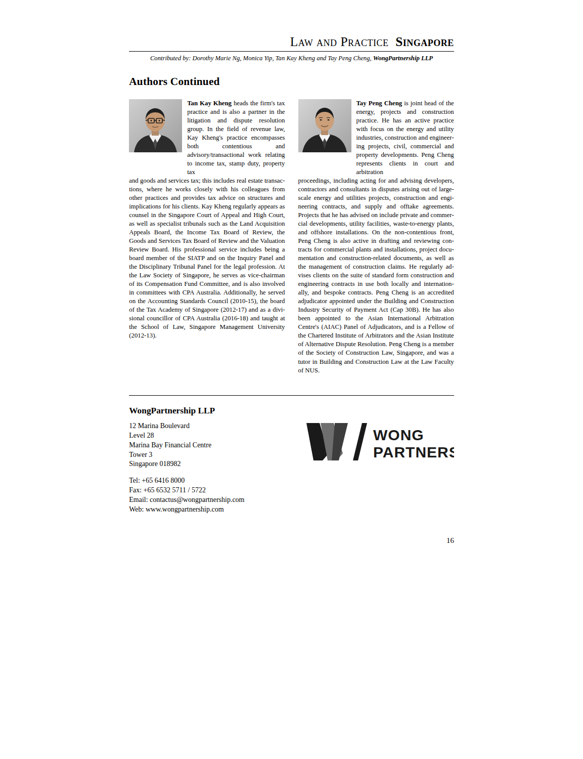Law and Practice Singapore
Contributed by: Dorothy Marie Ng, Monica Yip, Tan Kay Kheng and Tay Peng Cheng, WongPartnership LLP
Authors Continued
Tan Kay Kheng heads the firm's tax practice and is also a partner in the litigation and dispute resolution group. In the field of revenue law, Kay Kheng's practice encompasses both contentious and advisory/transactional work relating to income tax, stamp duty, property tax
and goods and services tax; this includes real estate transactions, where he works closely with his colleagues from other practices and provides tax advice on structures and implications for his clients. Kay Kheng regularly appears as counsel in the Singapore Court of Appeal and High Court, as well as specialist tribunals such as the Land Acquisition Appeals Board, the Income Tax Board of Review, the Goods and Services Tax Board of Review and the Valuation Review Board. His professional service includes being a board member of the SIATP and on the Inquiry Panel and the Disciplinary Tribunal Panel for the legal profession. At the Law Society of Singapore, he serves as vice-chairman of its Compensation Fund Committee, and is also involved in committees with CPA Australia. Additionally, he served on the Accounting Standards Council (2010-15), the board of the Tax Academy of Singapore (2012-17) and as a divisional councillor of CPA Australia (2016-18) and taught at the School of Law, Singapore Management University (2012-13).
Tay Peng Cheng is joint head of the energy, projects and construction practice. He has an active practice with focus on the energy and utility industries, construction and engineering projects, civil, commercial and property developments. Peng Cheng represents clients in court and arbitration
proceedings, including acting for and advising developers, contractors and consultants in disputes arising out of large-scale energy and utilities projects, construction and engineering contracts, and supply and offtake agreements. Projects that he has advised on include private and commercial developments, utility facilities, waste-to-energy plants, and offshore installations. On the non-contentious front, Peng Cheng is also active in drafting and reviewing contracts for commercial plants and installations, project documentation and construction-related documents, as well as the management of construction claims. He regularly advises clients on the suite of standard form construction and engineering contracts in use both locally and internationally, and bespoke contracts. Peng Cheng is an accredited adjudicator appointed under the Building and Construction Industry Security of Payment Act (Cap 30B). He has also been appointed to the Asian International Arbitration Centre's (AIAC) Panel of Adjudicators, and is a Fellow of the Chartered Institute of Arbitrators and the Asian Institute of Alternative Dispute Resolution. Peng Cheng is a member of the Society of Construction Law, Singapore, and was a tutor in Building and Construction Law at the Law Faculty of NUS.
WongPartnership LLP
12 Marina Boulevard
Level 28
Marina Bay Financial Centre
Tower 3
Singapore 018982
Tel: +65 6416 8000
Fax: +65 6532 5711 / 5722
Email: contactus@wongpartnership.com
Web: www.wongpartnership.com
WONG PARTNERSHIP
16